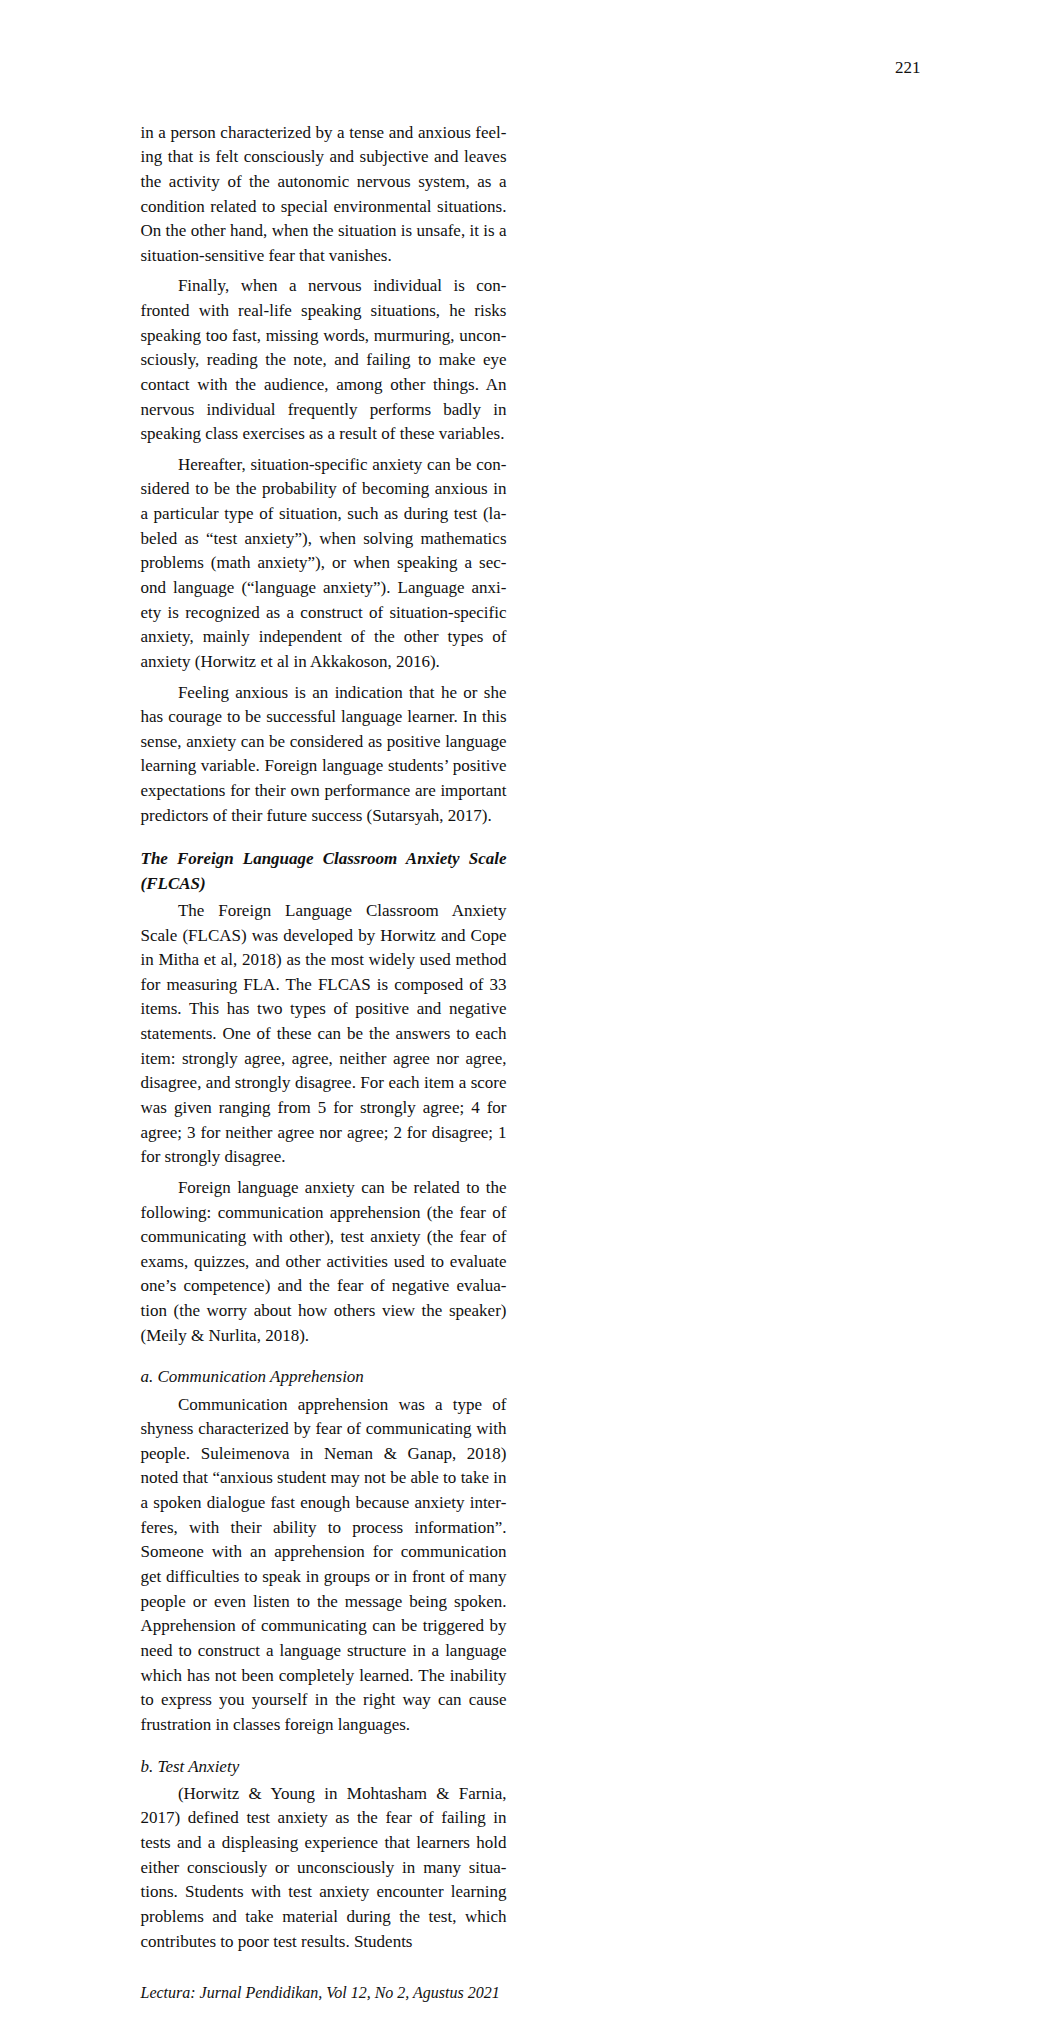221
in a person characterized by a tense and anxious feeling that is felt consciously and subjective and leaves the activity of the autonomic nervous system, as a condition related to special environmental situations. On the other hand, when the situation is unsafe, it is a situation-sensitive fear that vanishes.
Finally, when a nervous individual is confronted with real-life speaking situations, he risks speaking too fast, missing words, murmuring, unconsciously, reading the note, and failing to make eye contact with the audience, among other things. An nervous individual frequently performs badly in speaking class exercises as a result of these variables.
Hereafter, situation-specific anxiety can be considered to be the probability of becoming anxious in a particular type of situation, such as during test (labeled as “test anxiety”), when solving mathematics problems (math anxiety”), or when speaking a second language (“language anxiety”). Language anxiety is recognized as a construct of situation-specific anxiety, mainly independent of the other types of anxiety (Horwitz et al in Akkakoson, 2016).
Feeling anxious is an indication that he or she has courage to be successful language learner. In this sense, anxiety can be considered as positive language learning variable. Foreign language students’ positive expectations for their own performance are important predictors of their future success (Sutarsyah, 2017).
The Foreign Language Classroom Anxiety Scale (FLCAS)
The Foreign Language Classroom Anxiety Scale (FLCAS) was developed by Horwitz and Cope in Mitha et al, 2018) as the most widely used method for measuring FLA. The FLCAS is composed of 33 items. This has two types of positive and negative statements. One of these can be the answers to each item: strongly agree, agree, neither agree nor agree, disagree, and strongly disagree. For each item a score was given ranging from 5 for strongly agree; 4 for agree; 3 for neither agree nor agree; 2 for disagree; 1 for strongly disagree.
Foreign language anxiety can be related to the following: communication apprehension (the fear of communicating with other), test anxiety (the fear of exams, quizzes, and other activities used to evaluate one’s competence) and the fear of negative evaluation (the worry about how others view the speaker) (Meily & Nurlita, 2018).
a. Communication Apprehension
Communication apprehension was a type of shyness characterized by fear of communicating with people. Suleimenova in Neman & Ganap, 2018) noted that “anxious student may not be able to take in a spoken dialogue fast enough because anxiety interferes, with their ability to process information”. Someone with an apprehension for communication get difficulties to speak in groups or in front of many people or even listen to the message being spoken. Apprehension of communicating can be triggered by need to construct a language structure in a language which has not been completely learned. The inability to express you yourself in the right way can cause frustration in classes foreign languages.
b. Test Anxiety
(Horwitz & Young in Mohtasham & Farnia, 2017) defined test anxiety as the fear of failing in tests and a displeasing experience that learners hold either consciously or unconsciously in many situations. Students with test anxiety encounter learning problems and take material during the test, which contributes to poor test results. Students
Lectura: Jurnal Pendidikan, Vol 12, No 2, Agustus 2021